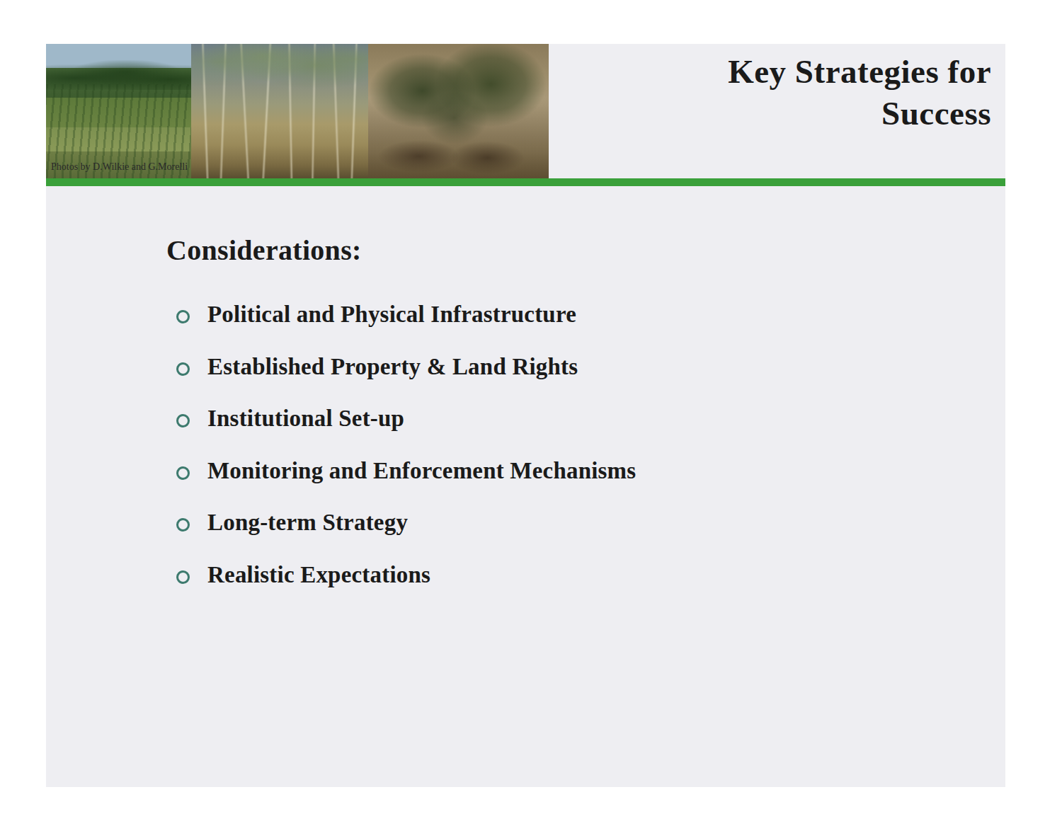Key Strategies for
Success
Photos by D.Wilkie and G.Morelli
Considerations:
Political and Physical Infrastructure
Established Property & Land Rights
Institutional Set-up
Monitoring and Enforcement Mechanisms
Long-term Strategy
Realistic Expectations